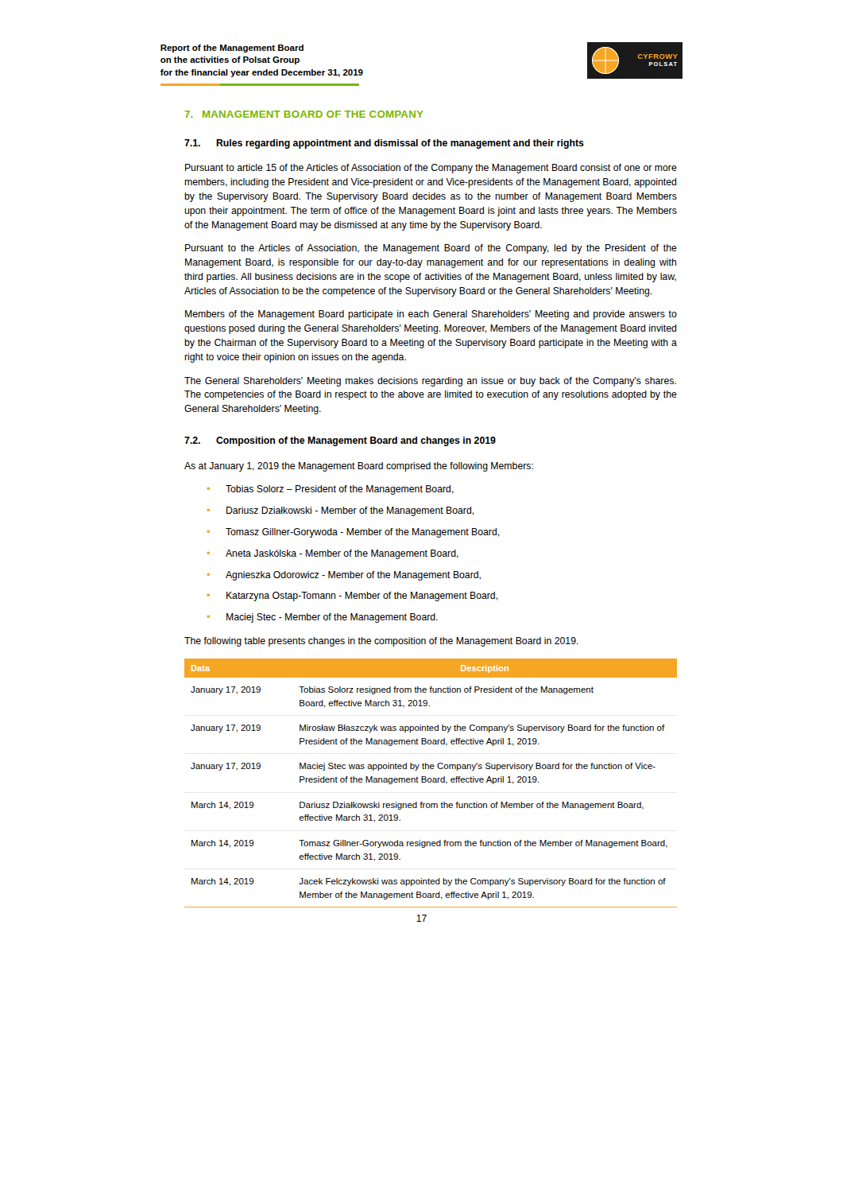Report of the Management Board
on the activities of Polsat Group
for the financial year ended December 31, 2019
CYFROWYPOLSAT
7. MANAGEMENT BOARD OF THE COMPANY
7.1. Rules regarding appointment and dismissal of the management and their rights
Pursuant to article 15 of the Articles of Association of the Company the Management Board consist of one or more members, including the President and Vice-president or and Vice-presidents of the Management Board, appointed by the Supervisory Board. The Supervisory Board decides as to the number of Management Board Members upon their appointment. The term of office of the Management Board is joint and lasts three years. The Members of the Management Board may be dismissed at any time by the Supervisory Board.
Pursuant to the Articles of Association, the Management Board of the Company, led by the President of the Management Board, is responsible for our day-to-day management and for our representations in dealing with third parties. All business decisions are in the scope of activities of the Management Board, unless limited by law, Articles of Association to be the competence of the Supervisory Board or the General Shareholders' Meeting.
Members of the Management Board participate in each General Shareholders' Meeting and provide answers to questions posed during the General Shareholders' Meeting. Moreover, Members of the Management Board invited by the Chairman of the Supervisory Board to a Meeting of the Supervisory Board participate in the Meeting with a right to voice their opinion on issues on the agenda.
The General Shareholders' Meeting makes decisions regarding an issue or buy back of the Company's shares. The competencies of the Board in respect to the above are limited to execution of any resolutions adopted by the General Shareholders' Meeting.
7.2. Composition of the Management Board and changes in 2019
As at January 1, 2019 the Management Board comprised the following Members:
Tobias Solorz – President of the Management Board,
Dariusz Działkowski - Member of the Management Board,
Tomasz Gillner-Gorywoda - Member of the Management Board,
Aneta Jaskólska - Member of the Management Board,
Agnieszka Odorowicz - Member of the Management Board,
Katarzyna Ostap-Tomann - Member of the Management Board,
Maciej Stec - Member of the Management Board.
The following table presents changes in the composition of the Management Board in 2019.
| Data | Description |
| --- | --- |
| January 17, 2019 | Tobias Solorz resigned from the function of President of the Management Board, effective March 31, 2019. |
| January 17, 2019 | Mirosław Błaszczyk was appointed by the Company's Supervisory Board for the function of President of the Management Board, effective April 1, 2019. |
| January 17, 2019 | Maciej Stec was appointed by the Company's Supervisory Board for the function of Vice-President of the Management Board, effective April 1, 2019. |
| March 14, 2019 | Dariusz Działkowski resigned from the function of Member of the Management Board, effective March 31, 2019. |
| March 14, 2019 | Tomasz Gillner-Gorywoda resigned from the function of the Member of Management Board, effective March 31, 2019. |
| March 14, 2019 | Jacek Felczykowski was appointed by the Company's Supervisory Board for the function of Member of the Management Board, effective April 1, 2019. |
17